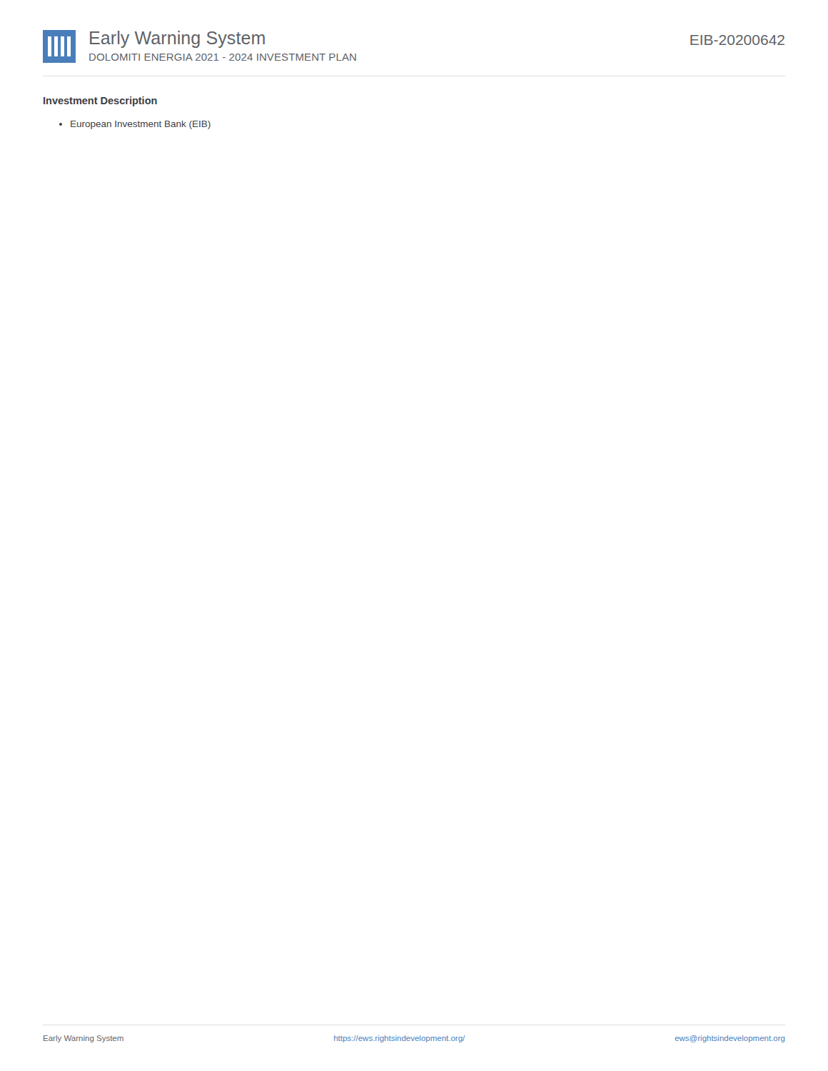Early Warning System
DOLOMITI ENERGIA 2021 - 2024 INVESTMENT PLAN
EIB-20200642
Investment Description
European Investment Bank (EIB)
Early Warning System
https://ews.rightsindevelopment.org/
ews@rightsindevelopment.org